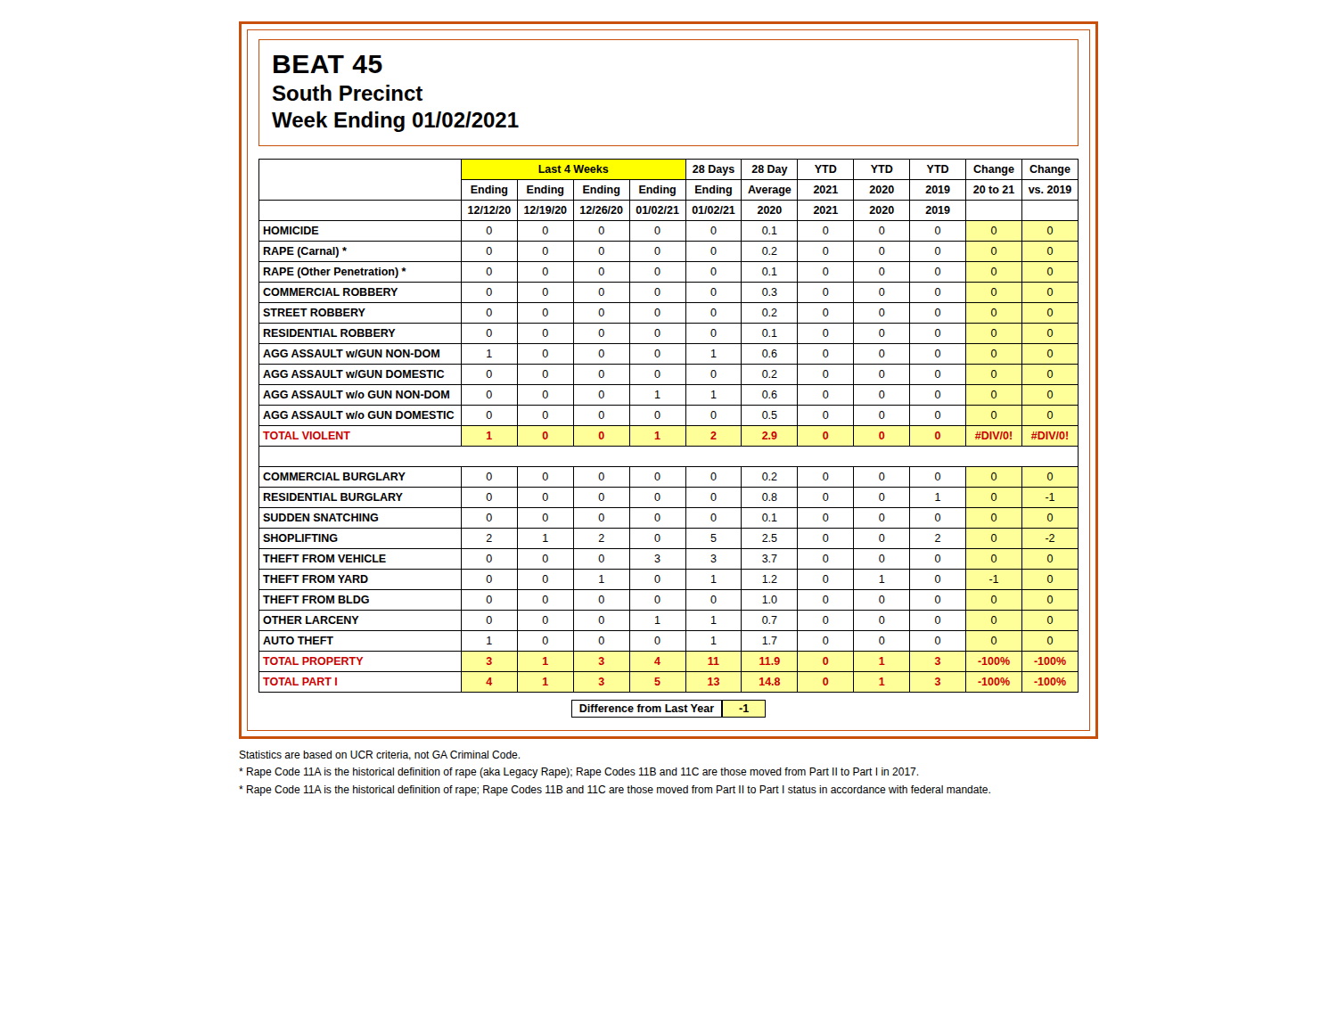BEAT 45
South Precinct
Week Ending 01/02/2021
| | Last 4 Weeks | 28 Days | 28 Day | YTD | YTD | YTD | Change | Change |
| --- | --- | --- | --- | --- | --- | --- | --- | --- |
| Ending | Ending | Ending | Ending | Ending | Average | 2021 | 2020 | 2019 | 20 to 21 | vs. 2019 |
| | 12/12/20 | 12/19/20 | 12/26/20 | 01/02/21 | 01/02/21 | 2020 | 2021 | 2020 | 2019 | | |
| HOMICIDE | 0 | 0 | 0 | 0 | 0 | 0.1 | 0 | 0 | 0 | 0 | 0 |
| RAPE (Carnal) * | 0 | 0 | 0 | 0 | 0 | 0.2 | 0 | 0 | 0 | 0 | 0 |
| RAPE (Other Penetration) * | 0 | 0 | 0 | 0 | 0 | 0.1 | 0 | 0 | 0 | 0 | 0 |
| COMMERCIAL ROBBERY | 0 | 0 | 0 | 0 | 0 | 0.3 | 0 | 0 | 0 | 0 | 0 |
| STREET ROBBERY | 0 | 0 | 0 | 0 | 0 | 0.2 | 0 | 0 | 0 | 0 | 0 |
| RESIDENTIAL ROBBERY | 0 | 0 | 0 | 0 | 0 | 0.1 | 0 | 0 | 0 | 0 | 0 |
| AGG ASSAULT w/GUN NON-DOM | 1 | 0 | 0 | 0 | 1 | 0.6 | 0 | 0 | 0 | 0 | 0 |
| AGG ASSAULT w/GUN DOMESTIC | 0 | 0 | 0 | 0 | 0 | 0.2 | 0 | 0 | 0 | 0 | 0 |
| AGG ASSAULT w/o GUN NON-DOM | 0 | 0 | 0 | 1 | 1 | 0.6 | 0 | 0 | 0 | 0 | 0 |
| AGG ASSAULT w/o GUN DOMESTIC | 0 | 0 | 0 | 0 | 0 | 0.5 | 0 | 0 | 0 | 0 | 0 |
| TOTAL VIOLENT | 1 | 0 | 0 | 1 | 2 | 2.9 | 0 | 0 | 0 | #DIV/0! | #DIV/0! |
| COMMERCIAL BURGLARY | 0 | 0 | 0 | 0 | 0 | 0.2 | 0 | 0 | 0 | 0 | 0 |
| RESIDENTIAL BURGLARY | 0 | 0 | 0 | 0 | 0 | 0.8 | 0 | 0 | 1 | 0 | -1 |
| SUDDEN SNATCHING | 0 | 0 | 0 | 0 | 0 | 0.1 | 0 | 0 | 0 | 0 | 0 |
| SHOPLIFTING | 2 | 1 | 2 | 0 | 5 | 2.5 | 0 | 0 | 2 | 0 | -2 |
| THEFT FROM VEHICLE | 0 | 0 | 0 | 3 | 3 | 3.7 | 0 | 0 | 0 | 0 | 0 |
| THEFT FROM YARD | 0 | 0 | 1 | 0 | 1 | 1.2 | 0 | 1 | 0 | -1 | 0 |
| THEFT FROM BLDG | 0 | 0 | 0 | 0 | 0 | 1.0 | 0 | 0 | 0 | 0 | 0 |
| OTHER LARCENY | 0 | 0 | 0 | 1 | 1 | 0.7 | 0 | 0 | 0 | 0 | 0 |
| AUTO THEFT | 1 | 0 | 0 | 0 | 1 | 1.7 | 0 | 0 | 0 | 0 | 0 |
| TOTAL PROPERTY | 3 | 1 | 3 | 4 | 11 | 11.9 | 0 | 1 | 3 | -100% | -100% |
| TOTAL PART I | 4 | 1 | 3 | 5 | 13 | 14.8 | 0 | 1 | 3 | -100% | -100% |
Difference from Last Year
-1
Statistics are based on UCR criteria, not GA Criminal Code.
* Rape Code 11A is the historical definition of rape (aka Legacy Rape); Rape Codes 11B and 11C are those moved from Part II to Part I in 2017.
* Rape Code 11A is the historical definition of rape; Rape Codes 11B and 11C are those moved from Part II to Part I status in accordance with federal mandate.